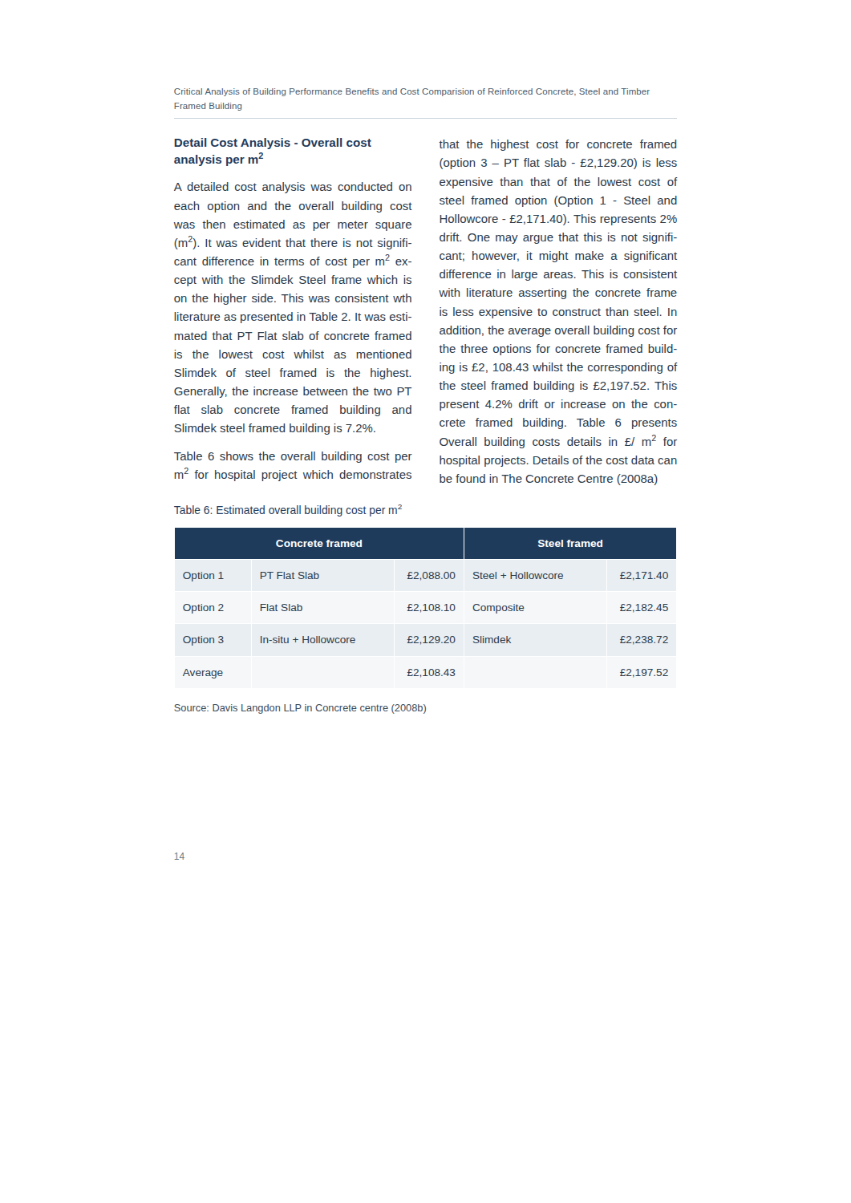Critical Analysis of Building Performance Benefits and Cost Comparision of Reinforced Concrete, Steel and Timber Framed Building
Detail Cost Analysis - Overall cost analysis per m2
A detailed cost analysis was conducted on each option and the overall building cost was then estimated as per meter square (m2). It was evident that there is not significant difference in terms of cost per m2 except with the Slimdek Steel frame which is on the higher side. This was consistent wth literature as presented in Table 2. It was estimated that PT Flat slab of concrete framed is the lowest cost whilst as mentioned Slimdek of steel framed is the highest. Generally, the increase between the two PT flat slab concrete framed building and Slimdek steel framed building is 7.2%.
Table 6 shows the overall building cost per m2 for hospital project which demonstrates that the highest cost for concrete framed (option 3 – PT flat slab - £2,129.20) is less expensive than that of the lowest cost of steel framed option (Option 1 - Steel and Hollowcore - £2,171.40). This represents 2% drift. One may argue that this is not significant; however, it might make a significant difference in large areas. This is consistent with literature asserting the concrete frame is less expensive to construct than steel. In addition, the average overall building cost for the three options for concrete framed building is £2, 108.43 whilst the corresponding of the steel framed building is £2,197.52. This present 4.2% drift or increase on the concrete framed building. Table 6 presents Overall building costs details in £/ m2 for hospital projects. Details of the cost data can be found in The Concrete Centre (2008a)
Table 6: Estimated overall building cost per m2
| Concrete framed | Steel framed |
| --- | --- |
| Option 1 | PT Flat Slab | £2,088.00 | Steel + Hollowcore | £2,171.40 |
| Option 2 | Flat Slab | £2,108.10 | Composite | £2,182.45 |
| Option 3 | In-situ + Hollowcore | £2,129.20 | Slimdek | £2,238.72 |
| Average | | £2,108.43 | | £2,197.52 |
Source: Davis Langdon LLP in Concrete centre (2008b)
14